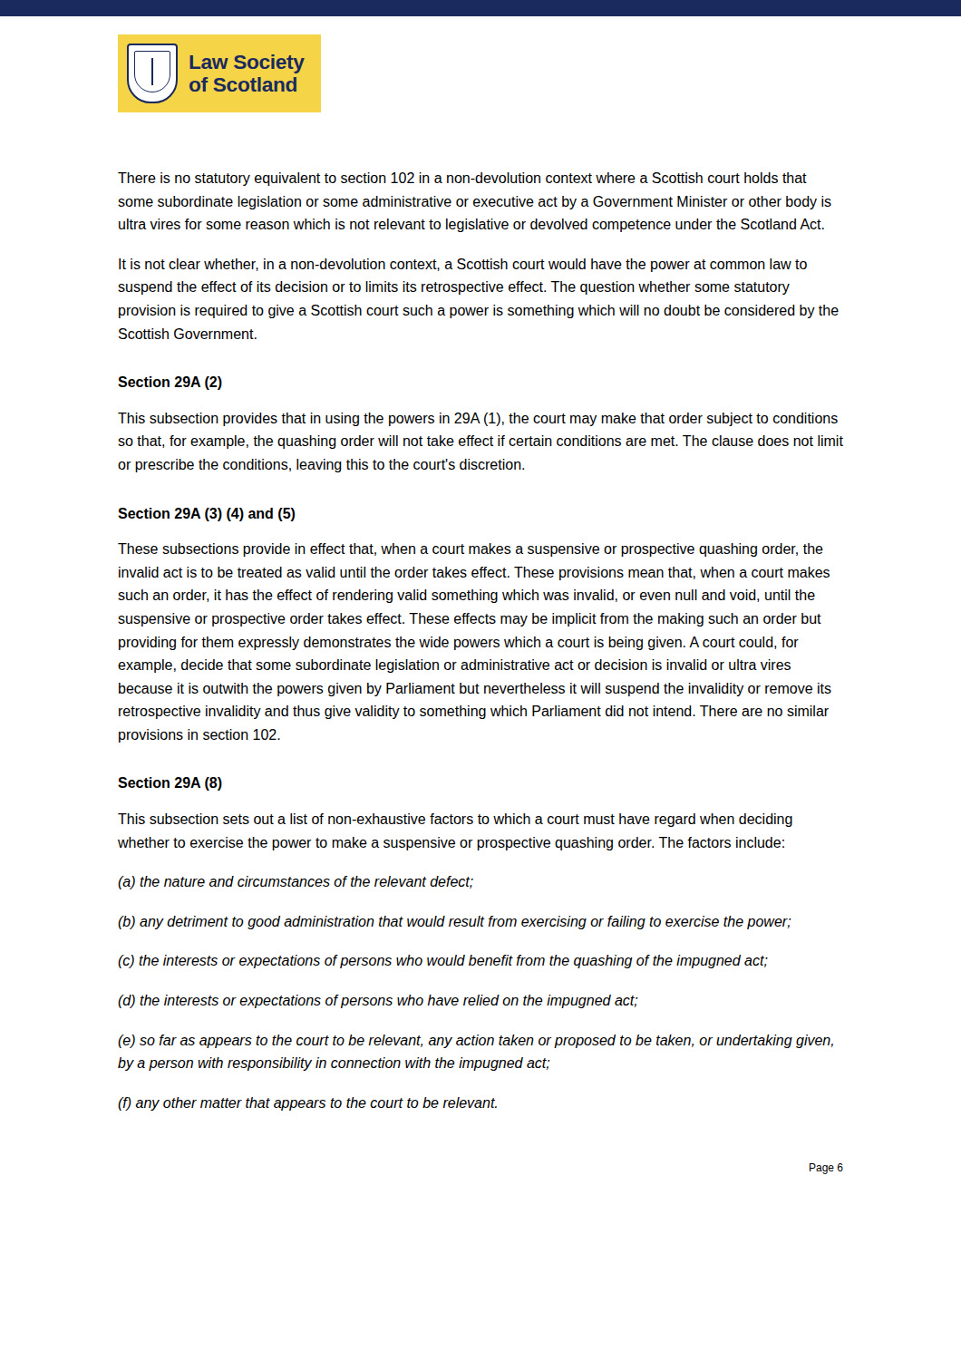Law Society
of Scotland
There is no statutory equivalent to section 102 in a non-devolution context where a Scottish court holds that some subordinate legislation or some administrative or executive act by a Government Minister or other body is ultra vires for some reason which is not relevant to legislative or devolved competence under the Scotland Act.
It is not clear whether, in a non-devolution context, a Scottish court would have the power at common law to suspend the effect of its decision or to limits its retrospective effect. The question whether some statutory provision is required to give a Scottish court such a power is something which will no doubt be considered by the Scottish Government.
Section 29A (2)
This subsection provides that in using the powers in 29A (1), the court may make that order subject to conditions so that, for example, the quashing order will not take effect if certain conditions are met. The clause does not limit or prescribe the conditions, leaving this to the court's discretion.
Section 29A (3) (4) and (5)
These subsections provide in effect that, when a court makes a suspensive or prospective quashing order, the invalid act is to be treated as valid until the order takes effect. These provisions mean that, when a court makes such an order, it has the effect of rendering valid something which was invalid, or even null and void, until the suspensive or prospective order takes effect. These effects may be implicit from the making such an order but providing for them expressly demonstrates the wide powers which a court is being given. A court could, for example, decide that some subordinate legislation or administrative act or decision is invalid or ultra vires because it is outwith the powers given by Parliament but nevertheless it will suspend the invalidity or remove its retrospective invalidity and thus give validity to something which Parliament did not intend. There are no similar provisions in section 102.
Section 29A (8)
This subsection sets out a list of non-exhaustive factors to which a court must have regard when deciding whether to exercise the power to make a suspensive or prospective quashing order. The factors include:
(a) the nature and circumstances of the relevant defect;
(b) any detriment to good administration that would result from exercising or failing to exercise the power;
(c) the interests or expectations of persons who would benefit from the quashing of the impugned act;
(d) the interests or expectations of persons who have relied on the impugned act;
(e) so far as appears to the court to be relevant, any action taken or proposed to be taken, or undertaking given, by a person with responsibility in connection with the impugned act;
(f) any other matter that appears to the court to be relevant.
Page 6